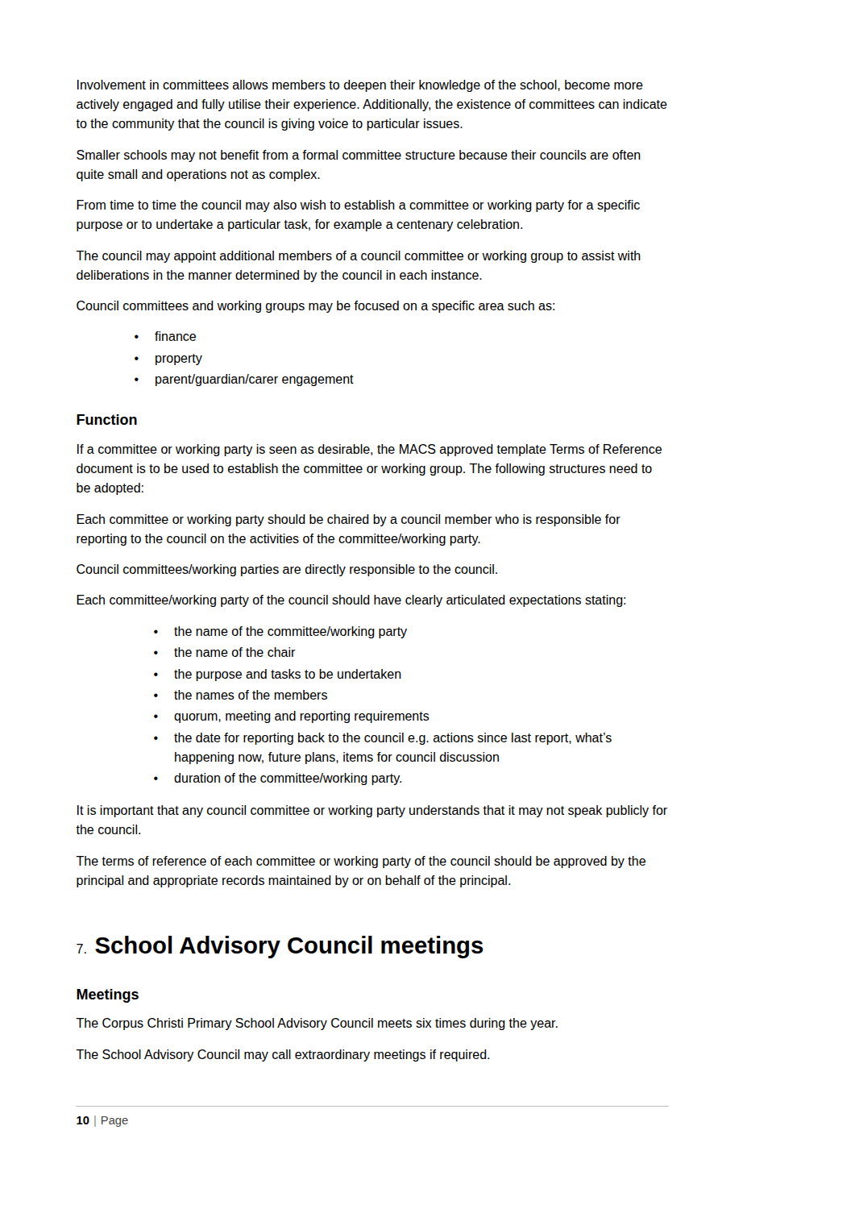Involvement in committees allows members to deepen their knowledge of the school, become more actively engaged and fully utilise their experience. Additionally, the existence of committees can indicate to the community that the council is giving voice to particular issues.
Smaller schools may not benefit from a formal committee structure because their councils are often quite small and operations not as complex.
From time to time the council may also wish to establish a committee or working party for a specific purpose or to undertake a particular task, for example a centenary celebration.
The council may appoint additional members of a council committee or working group to assist with deliberations in the manner determined by the council in each instance.
Council committees and working groups may be focused on a specific area such as:
finance
property
parent/guardian/carer engagement
Function
If a committee or working party is seen as desirable, the MACS approved template Terms of Reference document is to be used to establish the committee or working group. The following structures need to be adopted:
Each committee or working party should be chaired by a council member who is responsible for reporting to the council on the activities of the committee/working party.
Council committees/working parties are directly responsible to the council.
Each committee/working party of the council should have clearly articulated expectations stating:
the name of the committee/working party
the name of the chair
the purpose and tasks to be undertaken
the names of the members
quorum, meeting and reporting requirements
the date for reporting back to the council e.g. actions since last report, what’s happening now, future plans, items for council discussion
duration of the committee/working party.
It is important that any council committee or working party understands that it may not speak publicly for the council.
The terms of reference of each committee or working party of the council should be approved by the principal and appropriate records maintained by or on behalf of the principal.
7. School Advisory Council meetings
Meetings
The Corpus Christi Primary School Advisory Council meets six times during the year.
The School Advisory Council may call extraordinary meetings if required.
10|Page